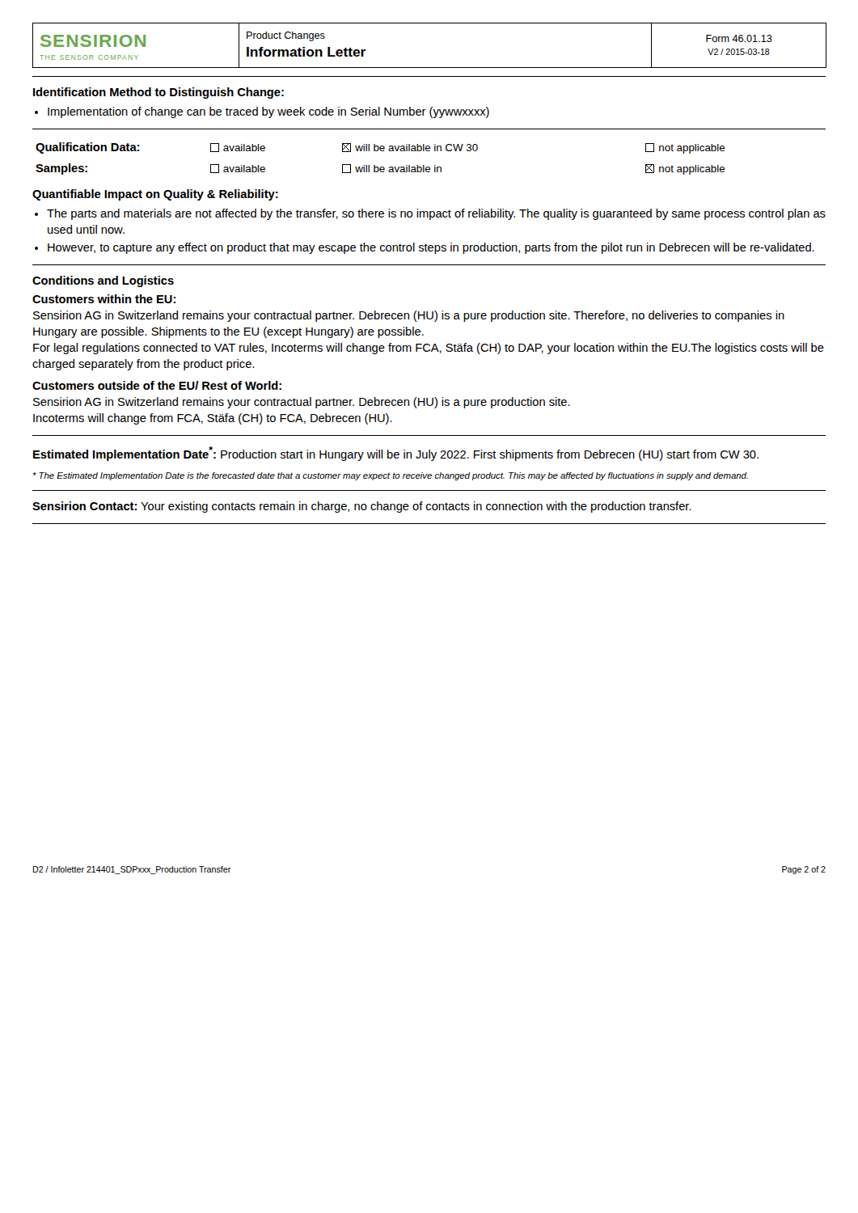SENSIRION
The Sensor Company
Product Changes
Information Letter
Form 46.01.13
V2 / 2015-03-18
Identification Method to Distinguish Change:
Implementation of change can be traced by week code in Serial Number (yywwxxxx)
| Qualification Data: | available | will be available in CW 30 | not applicable |
| Samples: | available | will be available in | not applicable |
Quantifiable Impact on Quality & Reliability:
The parts and materials are not affected by the transfer, so there is no impact of reliability. The quality is guaranteed by same process control plan as used until now.
However, to capture any effect on product that may escape the control steps in production, parts from the pilot run in Debrecen will be re-validated.
Conditions and Logistics
Customers within the EU:
Sensirion AG in Switzerland remains your contractual partner. Debrecen (HU) is a pure production site. Therefore, no deliveries to companies in Hungary are possible. Shipments to the EU (except Hungary) are possible.
For legal regulations connected to VAT rules, Incoterms will change from FCA, Stäfa (CH) to DAP, your location within the EU.The logistics costs will be charged separately from the product price.
Customers outside of the EU/ Rest of World:
Sensirion AG in Switzerland remains your contractual partner. Debrecen (HU) is a pure production site.
Incoterms will change from FCA, Stäfa (CH) to FCA, Debrecen (HU).
Estimated Implementation Date*: Production start in Hungary will be in July 2022. First shipments from Debrecen (HU) start from CW 30.
* The Estimated Implementation Date is the forecasted date that a customer may expect to receive changed product. This may be affected by fluctuations in supply and demand.
Sensirion Contact: Your existing contacts remain in charge, no change of contacts in connection with the production transfer.
D2 / Infoletter 214401_SDPxxx_Production Transfer
Page 2 of 2